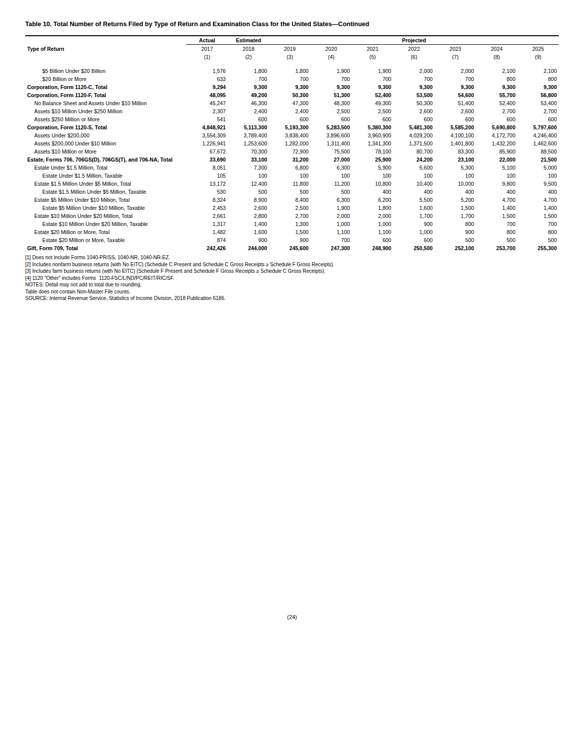Table 10. Total Number of Returns Filed by Type of Return and Examination Class for the United States—Continued
| Type of Return | Actual | Estimated | Projected |
| --- | --- | --- | --- |
| 2017 | 2018 | 2019 | 2020 | 2021 | 2022 | 2023 | 2024 | 2025 |
| | (1) | (2) | (3) | (4) | (5) | (6) | (7) | (8) | (9) |
| $5 Billion Under $20 Billion | 1,576 | 1,800 | 1,800 | 1,900 | 1,900 | 2,000 | 2,000 | 2,100 | 2,100 |
| $20 Billion or More | 633 | 700 | 700 | 700 | 700 | 700 | 700 | 800 | 800 |
| Corporation, Form 1120-C, Total | 9,294 | 9,300 | 9,300 | 9,300 | 9,300 | 9,300 | 9,300 | 9,300 | 9,300 |
| Corporation, Form 1120-F, Total | 48,095 | 49,200 | 50,300 | 51,300 | 52,400 | 53,500 | 54,600 | 55,700 | 56,800 |
| No Balance Sheet and Assets Under $10 Million | 45,247 | 46,300 | 47,300 | 48,300 | 49,300 | 50,300 | 51,400 | 52,400 | 53,400 |
| Assets $10 Million Under $250 Million | 2,307 | 2,400 | 2,400 | 2,500 | 2,500 | 2,600 | 2,600 | 2,700 | 2,700 |
| Assets $250 Million or More | 541 | 600 | 600 | 600 | 600 | 600 | 600 | 600 | 600 |
| Corporation, Form 1120-S, Total | 4,848,921 | 5,113,300 | 5,193,300 | 5,283,500 | 5,380,300 | 5,481,300 | 5,585,200 | 5,690,800 | 5,797,600 |
| Assets Under $200,000 | 3,554,309 | 3,789,400 | 3,838,400 | 3,896,600 | 3,960,900 | 4,029,200 | 4,100,100 | 4,172,700 | 4,246,400 |
| Assets $200,000 Under $10 Million | 1,226,941 | 1,253,600 | 1,282,000 | 1,311,400 | 1,341,300 | 1,371,500 | 1,401,800 | 1,432,200 | 1,462,600 |
| Assets $10 Million or More | 67,672 | 70,300 | 72,900 | 75,500 | 78,100 | 80,700 | 83,300 | 85,900 | 88,500 |
| Estate, Forms 706, 706GS(D), 706GS(T), and 706-NA, Total | 33,690 | 33,100 | 31,200 | 27,000 | 25,900 | 24,200 | 23,100 | 22,000 | 21,500 |
| Estate Under $1.5 Million, Total | 8,051 | 7,300 | 6,800 | 6,300 | 5,900 | 5,600 | 5,300 | 5,100 | 5,000 |
| Estate Under $1.5 Million, Taxable | 105 | 100 | 100 | 100 | 100 | 100 | 100 | 100 | 100 |
| Estate $1.5 Million Under $5 Million, Total | 13,172 | 12,400 | 11,800 | 11,200 | 10,800 | 10,400 | 10,000 | 9,800 | 9,500 |
| Estate $1.5 Million Under $5 Million, Taxable | 530 | 500 | 500 | 500 | 400 | 400 | 400 | 400 | 400 |
| Estate $5 Million Under $10 Million, Total | 8,324 | 8,900 | 8,400 | 6,300 | 6,200 | 5,500 | 5,200 | 4,700 | 4,700 |
| Estate $5 Million Under $10 Million, Taxable | 2,453 | 2,600 | 2,500 | 1,900 | 1,800 | 1,600 | 1,500 | 1,400 | 1,400 |
| Estate $10 Million Under $20 Million, Total | 2,661 | 2,800 | 2,700 | 2,000 | 2,000 | 1,700 | 1,700 | 1,500 | 1,500 |
| Estate $10 Million Under $20 Million, Taxable | 1,317 | 1,400 | 1,300 | 1,000 | 1,000 | 900 | 800 | 700 | 700 |
| Estate $20 Million or More, Total | 1,482 | 1,600 | 1,500 | 1,100 | 1,100 | 1,000 | 900 | 800 | 800 |
| Estate $20 Million or More, Taxable | 874 | 900 | 900 | 700 | 600 | 600 | 500 | 500 | 500 |
| Gift, Form 709, Total | 242,426 | 244,000 | 245,600 | 247,300 | 248,900 | 250,500 | 252,100 | 253,700 | 255,300 |
[1] Does not include Forms 1040-PR/SS, 1040-NR, 1040-NR-EZ.
[2] Includes nonfarm business returns (with No EITC) (Schedule C Present and Schedule C Gross Receipts ≥ Schedule F Gross Receipts).
[3] Includes farm business returns (with No EITC) (Schedule F Present and Schedule F Gross Receipts ≥ Schedule C Gross Receipts).
[4] 1120 "Other" includes Forms 1120-FSC/L/ND/PC/REIT/RIC/SF.
NOTES: Detail may not add to total due to rounding.
Table does not contain Non-Master File counts.
SOURCE: Internal Revenue Service, Statistics of Income Division, 2018 Publication 6186.
(24)